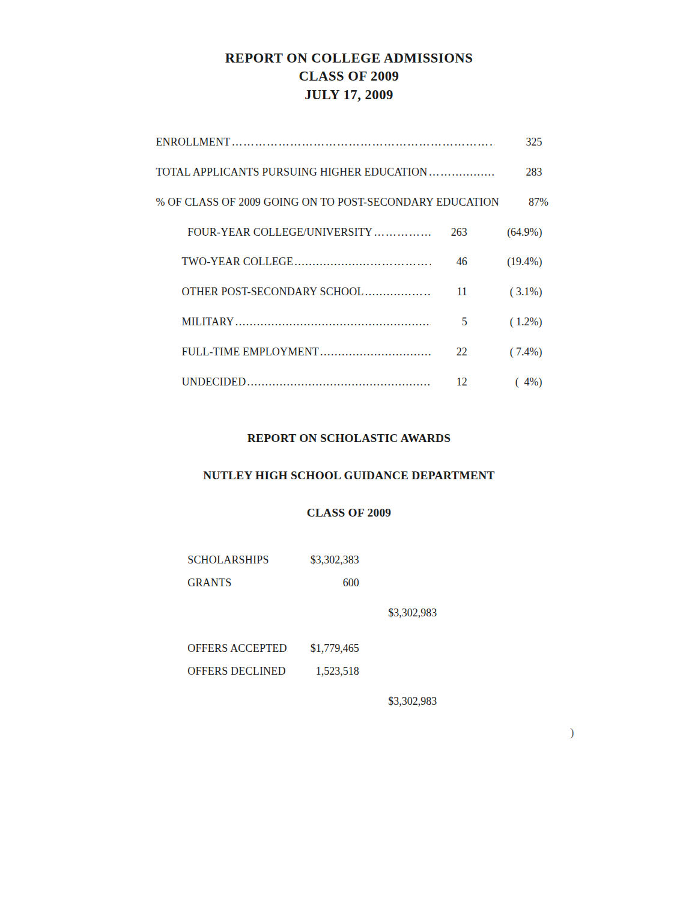Report on College Admissions Class of 2009 July 17, 2009
Enrollment ……………………………………………………………...... 325
Total Applicants Pursuing Higher Education ……............. 283
% of Class of 2009 Going on to Post-Secondary Education ........ 87%
Four-Year College/University ……………………………....... 263 (64.9%)
Two-Year College .....................……………………......... 46 (19.4%)
Other Post-Secondary School .............……………………....... 11 ( 3.1%)
Military ................................................................................. 5 ( 1.2%)
Full-Time Employment ............................................................. 22 ( 7.4%)
Undecided ............................................................................. 12 ( 4%)
Report on Scholastic Awards
Nutley High School Guidance Department
Class of 2009
| Scholarships | $3,302,383 | |
| Grants | 600 | |
| | | $3,302,983 |
| Offers Accepted | $1,779,465 | |
| Offers Declined | 1,523,518 | |
| | | $3,302,983 |
)